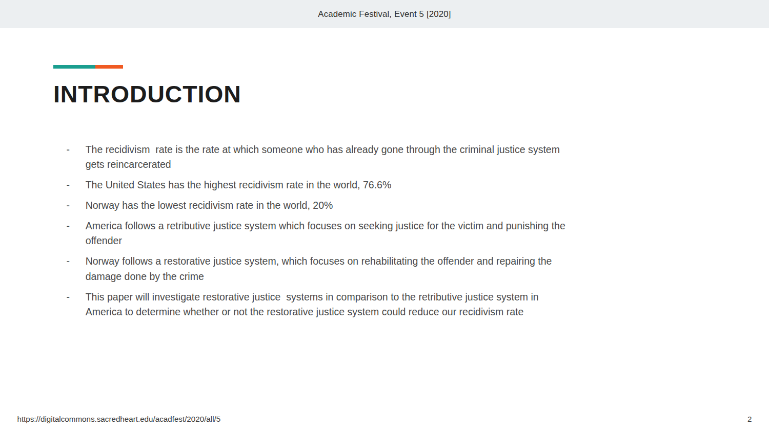Academic Festival, Event 5 [2020]
INTRODUCTION
The recidivism rate is the rate at which someone who has already gone through the criminal justice system gets reincarcerated
The United States has the highest recidivism rate in the world, 76.6%
Norway has the lowest recidivism rate in the world, 20%
America follows a retributive justice system which focuses on seeking justice for the victim and punishing the offender
Norway follows a restorative justice system, which focuses on rehabilitating the offender and repairing the damage done by the crime
This paper will investigate restorative justice systems in comparison to the retributive justice system in America to determine whether or not the restorative justice system could reduce our recidivism rate
https://digitalcommons.sacredheart.edu/acadfest/2020/all/5 2